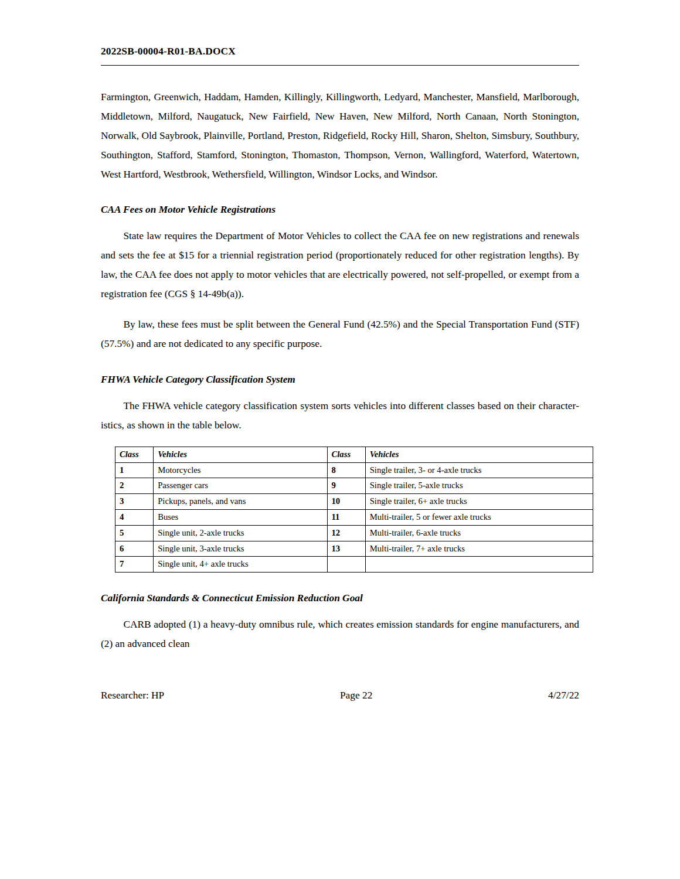2022SB-00004-R01-BA.DOCX
Farmington, Greenwich, Haddam, Hamden, Killingly, Killingworth, Ledyard, Manchester, Mansfield, Marlborough, Middletown, Milford, Naugatuck, New Fairfield, New Haven, New Milford, North Canaan, North Stonington, Norwalk, Old Saybrook, Plainville, Portland, Preston, Ridgefield, Rocky Hill, Sharon, Shelton, Simsbury, Southbury, Southington, Stafford, Stamford, Stonington, Thomaston, Thompson, Vernon, Wallingford, Waterford, Watertown, West Hartford, Westbrook, Wethersfield, Willington, Windsor Locks, and Windsor.
CAA Fees on Motor Vehicle Registrations
State law requires the Department of Motor Vehicles to collect the CAA fee on new registrations and renewals and sets the fee at $15 for a triennial registration period (proportionately reduced for other registration lengths). By law, the CAA fee does not apply to motor vehicles that are electrically powered, not self-propelled, or exempt from a registration fee (CGS § 14-49b(a)).
By law, these fees must be split between the General Fund (42.5%) and the Special Transportation Fund (STF) (57.5%) and are not dedicated to any specific purpose.
FHWA Vehicle Category Classification System
The FHWA vehicle category classification system sorts vehicles into different classes based on their characteristics, as shown in the table below.
| Class | Vehicles | Class | Vehicles |
| --- | --- | --- | --- |
| 1 | Motorcycles | 8 | Single trailer, 3- or 4-axle trucks |
| 2 | Passenger cars | 9 | Single trailer, 5-axle trucks |
| 3 | Pickups, panels, and vans | 10 | Single trailer, 6+ axle trucks |
| 4 | Buses | 11 | Multi-trailer, 5 or fewer axle trucks |
| 5 | Single unit, 2-axle trucks | 12 | Multi-trailer, 6-axle trucks |
| 6 | Single unit, 3-axle trucks | 13 | Multi-trailer, 7+ axle trucks |
| 7 | Single unit, 4+ axle trucks | | |
California Standards & Connecticut Emission Reduction Goal
CARB adopted (1) a heavy-duty omnibus rule, which creates emission standards for engine manufacturers, and (2) an advanced clean
Researcher: HP Page 22 4/27/22